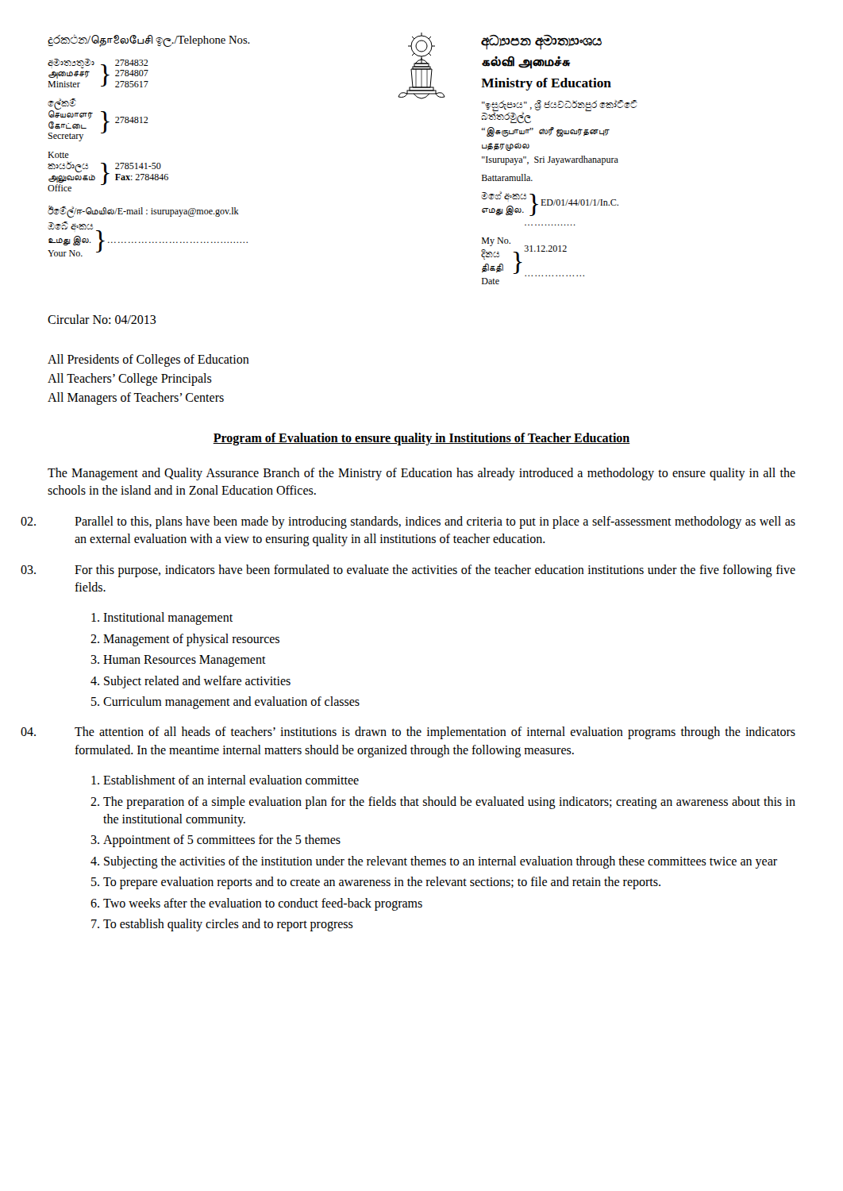| දුරකථන/ தொலைபேசி ඉල./Telephone Nos. / අමාත්‍යතුමා அமைச்சர் Minister / } / 2784832 2784807 2785617 / / ලේකම් செயலாளர் கோட்டை Secretary / } / 2784812 / / Kotte කාර්යාලය அலுவலகம் Office / } / 2785141-50 Fax : 2784846 / ඊමේල්/ ஈ-மெயில் /E-mail : isurupaya@moe.gov.lk / ඔබේ අංකය உமது இல. Your No. / } / ……………………………......... / | | අධ්‍යාපන අමාත්‍යාංශය கல்வி அமைச்சு Ministry of Education "ඉසුරුපාය" , ශ්‍රී ජයවර්ධනපුර කෝට්ටේ බත්තරමුල්ල “இசுருபாயா” ஸ்ரீ ஜயவர்தனபுர பத்தரமுல்ல "Isurupaya", Sri Jayawardhanapura Battaramulla. / මගේ අංකය எமது இல. / } / ED/01/44/01/1/In.C. / / …….......... / / My No. දිනය திகதி Date / } / 31.12.2012 ……………… / |
Circular No: 04/2013
All Presidents of Colleges of Education
All Teachers’ College Principals
All Managers of Teachers’ Centers
Program of Evaluation to ensure quality in Institutions of Teacher Education
The Management and Quality Assurance Branch of the Ministry of Education has already introduced a methodology to ensure quality in all the schools in the island and in Zonal Education Offices.
02. Parallel to this, plans have been made by introducing standards, indices and criteria to put in place a self-assessment methodology as well as an external evaluation with a view to ensuring quality in all institutions of teacher education.
03. For this purpose, indicators have been formulated to evaluate the activities of the teacher education institutions under the five following five fields.
Institutional management
Management of physical resources
Human Resources Management
Subject related and welfare activities
Curriculum management and evaluation of classes
04. The attention of all heads of teachers’ institutions is drawn to the implementation of internal evaluation programs through the indicators formulated. In the meantime internal matters should be organized through the following measures.
Establishment of an internal evaluation committee
The preparation of a simple evaluation plan for the fields that should be evaluated using indicators; creating an awareness about this in the institutional community.
Appointment of 5 committees for the 5 themes
Subjecting the activities of the institution under the relevant themes to an internal evaluation through these committees twice an year
To prepare evaluation reports and to create an awareness in the relevant sections; to file and retain the reports.
Two weeks after the evaluation to conduct feed-back programs
To establish quality circles and to report progress